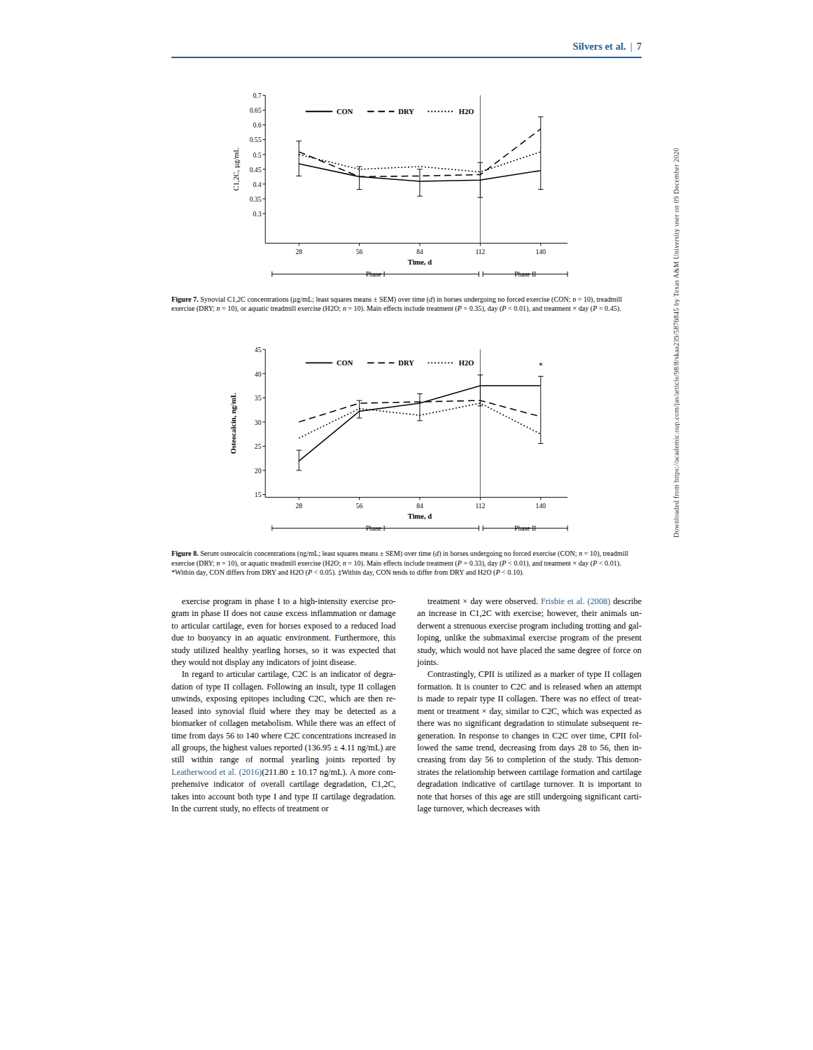Silvers et al.|7
Downloaded from https://academic.oup.com/jas/article/98/8/skaa239/5876845 by Texas A&M University user on 09 December 2020
0.7 0.65 0.6 0.55 0.5 0.45 0.4 0.35 0.3 C1,2C, µg/mL 28 56 84 112 140 Time, d CON DRY H2O Phase I Phase II
Figure 7. Synovial C1,2C concentrations (µg/mL; least squares means ± SEM) over time (d) in horses undergoing no forced exercise (CON; n = 10), treadmill exercise (DRY; n = 10), or aquatic treadmill exercise (H2O; n = 10). Main effects include treatment (P = 0.35), day (P < 0.01), and treatment × day (P = 0.45).
45 40 35 30 25 20 15 Osteocalcin, ng/mL 28 56 84 112 140 Time, d * CON DRY H2O Phase I Phase II
Figure 8. Serum osteocalcin concentrations (ng/mL; least squares means ± SEM) over time (d) in horses undergoing no forced exercise (CON; n = 10), treadmill exercise (DRY; n = 10), or aquatic treadmill exercise (H2O; n = 10). Main effects include treatment (P = 0.33), day (P < 0.01), and treatment × day (P < 0.01). *Within day, CON differs from DRY and H2O (P < 0.05). ‡Within day, CON tends to differ from DRY and H2O (P < 0.10).
exercise program in phase I to a high-intensity exercise program in phase II does not cause excess inflammation or damage to articular cartilage, even for horses exposed to a reduced load due to buoyancy in an aquatic environment. Furthermore, this study utilized healthy yearling horses, so it was expected that they would not display any indicators of joint disease.
In regard to articular cartilage, C2C is an indicator of degradation of type II collagen. Following an insult, type II collagen unwinds, exposing epitopes including C2C, which are then released into synovial fluid where they may be detected as a biomarker of collagen metabolism. While there was an effect of time from days 56 to 140 where C2C concentrations increased in all groups, the highest values reported (136.95 ± 4.11 ng/mL) are still within range of normal yearling joints reported by Leatherwood et al. (2016)(211.80 ± 10.17 ng/mL). A more comprehensive indicator of overall cartilage degradation, C1,2C, takes into account both type I and type II cartilage degradation. In the current study, no effects of treatment or
treatment × day were observed. Frisbie et al. (2008) describe an increase in C1,2C with exercise; however, their animals underwent a strenuous exercise program including trotting and galloping, unlike the submaximal exercise program of the present study, which would not have placed the same degree of force on joints.
Contrastingly, CPII is utilized as a marker of type II collagen formation. It is counter to C2C and is released when an attempt is made to repair type II collagen. There was no effect of treatment or treatment × day, similar to C2C, which was expected as there was no significant degradation to stimulate subsequent regeneration. In response to changes in C2C over time, CPII followed the same trend, decreasing from days 28 to 56, then increasing from day 56 to completion of the study. This demonstrates the relationship between cartilage formation and cartilage degradation indicative of cartilage turnover. It is important to note that horses of this age are still undergoing significant cartilage turnover, which decreases with